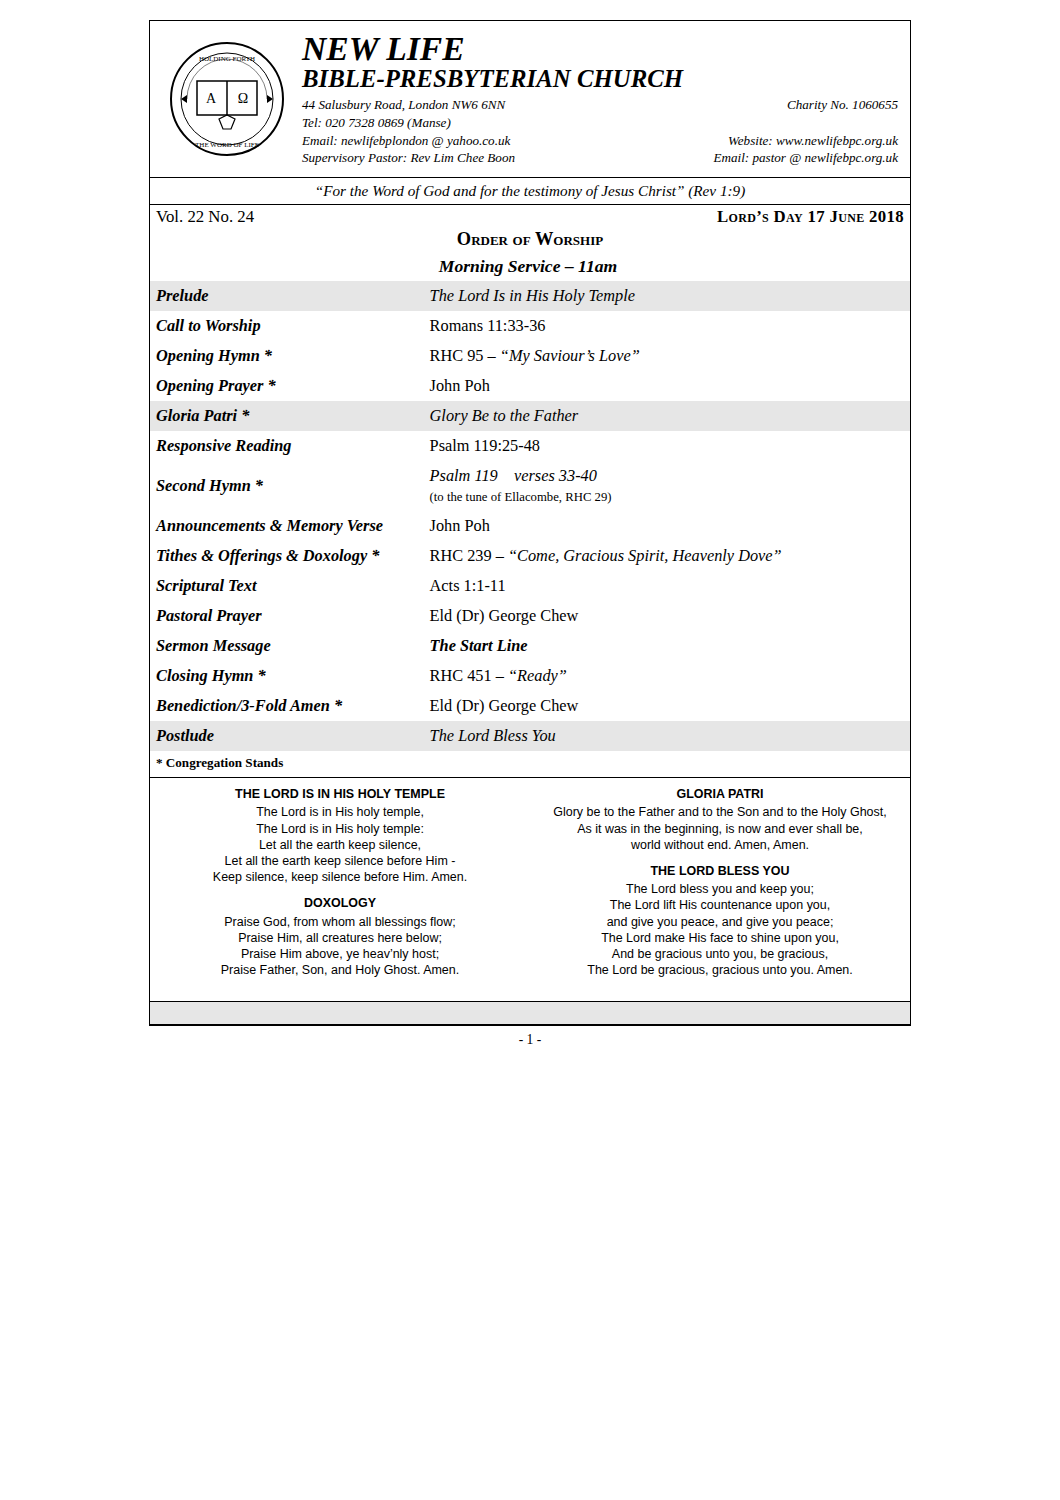HOLDING FORTH THE WORD OF LIFE A Ω
NEW LIFE
BIBLE-PRESBYTERIAN CHURCH
| 44 Salusbury Road, London NW6 6NN | Charity No. 1060655 |
| Tel: 020 7328 0869 (Manse) |
| Email: newlifebplondon @ yahoo.co.uk | Website: www.newlifebpc.org.uk |
| Supervisory Pastor: Rev Lim Chee Boon | Email: pastor @ newlifebpc.org.uk |
“For the Word of God and for the testimony of Jesus Christ” (Rev 1:9)
Vol. 22 No. 24 Lord’s Day 17 June 2018
Order of Worship
Morning Service – 11am
| Prelude | The Lord Is in His Holy Temple |
| Call to Worship | Romans 11:33-36 |
| Opening Hymn * | RHC 95 – “My Saviour’s Love” |
| Opening Prayer * | John Poh |
| Gloria Patri * | Glory Be to the Father |
| Responsive Reading | Psalm 119:25-48 |
| Second Hymn * | Psalm 119 verses 33-40 (to the tune of Ellacombe, RHC 29) |
| Announcements & Memory Verse | John Poh |
| Tithes & Offerings & Doxology * | RHC 239 – “Come, Gracious Spirit, Heavenly Dove” |
| Scriptural Text | Acts 1:1-11 |
| Pastoral Prayer | Eld (Dr) George Chew |
| Sermon Message | The Start Line |
| Closing Hymn * | RHC 451 – “Ready” |
| Benediction/3-Fold Amen * | Eld (Dr) George Chew |
| Postlude | The Lord Bless You |
* Congregation Stands
The Lord Is in His Holy Temple
The Lord is in His holy temple,
The Lord is in His holy temple:
Let all the earth keep silence,
Let all the earth keep silence before Him -
Keep silence, keep silence before Him. Amen.
Doxology
Praise God, from whom all blessings flow;
Praise Him, all creatures here below;
Praise Him above, ye heav’nly host;
Praise Father, Son, and Holy Ghost. Amen.
Gloria Patri
Glory be to the Father and to the Son and to the Holy Ghost,
As it was in the beginning, is now and ever shall be,
world without end. Amen, Amen.
The Lord Bless You
The Lord bless you and keep you;
The Lord lift His countenance upon you,
and give you peace, and give you peace;
The Lord make His face to shine upon you,
And be gracious unto you, be gracious,
The Lord be gracious, gracious unto you. Amen.
- 1 -